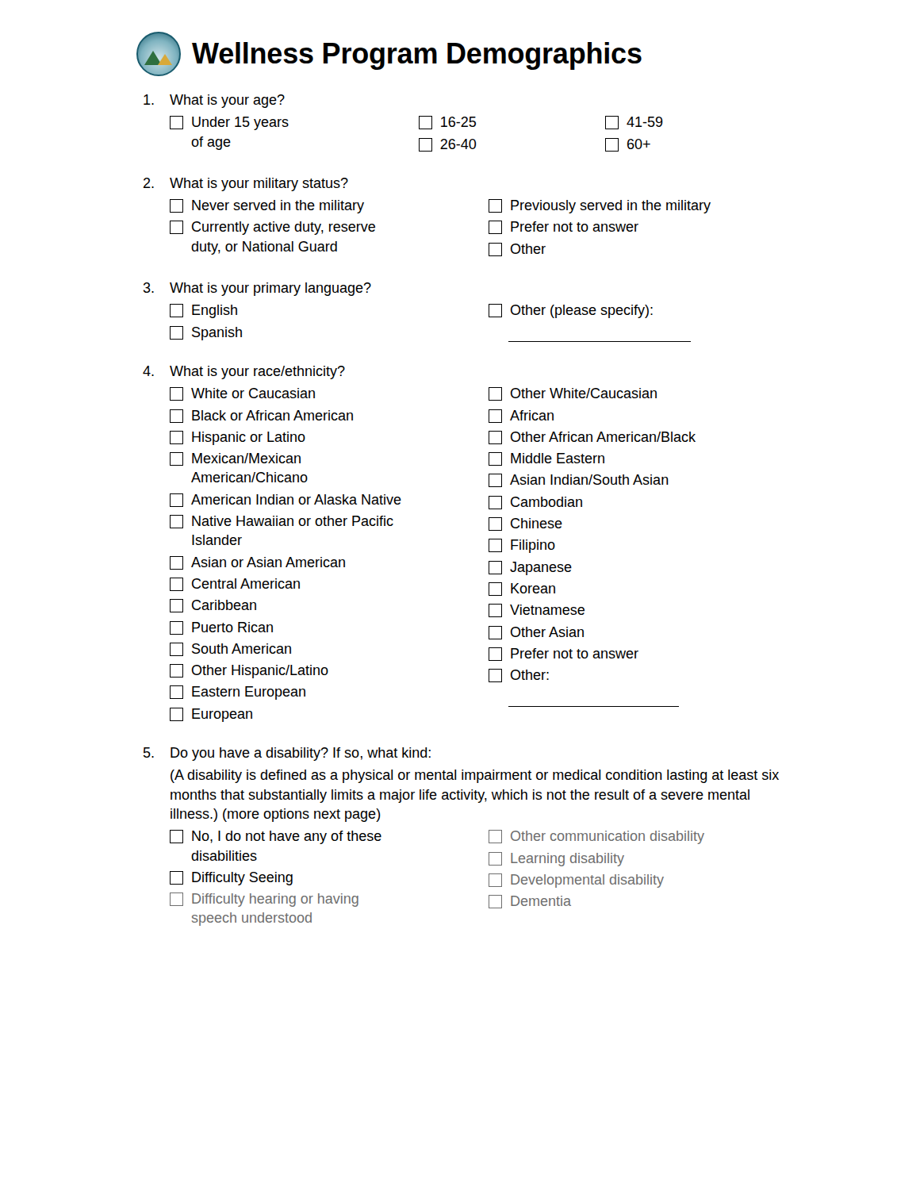Wellness Program Demographics
What is your age?
Under 15 years
of age
16-25
26-40
41-59
60+
What is your military status?
Never served in the military
Currently active duty, reserve
duty, or National Guard
Previously served in the military
Prefer not to answer
Other
What is your primary language?
English
Spanish
Other (please specify):
What is your race/ethnicity?
White or Caucasian
Black or African American
Hispanic or Latino
Mexican/Mexican
American/Chicano
American Indian or Alaska Native
Native Hawaiian or other Pacific
Islander
Asian or Asian American
Central American
Caribbean
Puerto Rican
South American
Other Hispanic/Latino
Eastern European
European
Other White/Caucasian
African
Other African American/Black
Middle Eastern
Asian Indian/South Asian
Cambodian
Chinese
Filipino
Japanese
Korean
Vietnamese
Other Asian
Prefer not to answer
Other:
Do you have a disability? If so, what kind: (A disability is defined as a physical or mental impairment or medical condition lasting at least six months that substantially limits a major life activity, which is not the result of a severe mental illness.) (more options next page)
No, I do not have any of these
disabilities
Difficulty Seeing
Difficulty hearing or having
speech understood
Other communication disability
Learning disability
Developmental disability
Dementia